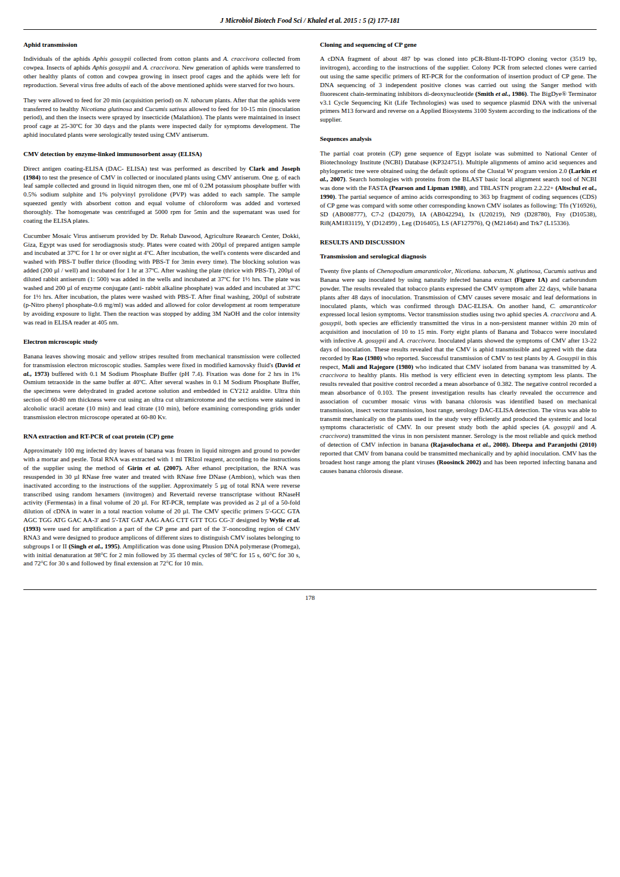J Microbiol Biotech Food Sci / Khaled et al. 2015 : 5 (2) 177-181
Aphid transmission
Individuals of the aphids Aphis gossypii collected from cotton plants and A. craccivora collected from cowpea. Insects of aphids Aphis gossypii and A. craccivora. New generation of aphids were transferred to other healthy plants of cotton and cowpea growing in insect proof cages and the aphids were left for reproduction. Several virus free adults of each of the above mentioned aphids were starved for two hours.
They were allowed to feed for 20 min (acquisition period) on N. tabacum plants. After that the aphids were transferred to healthy Nicotiana glutinosa and Cucumis sativus allowed to feed for 10-15 min (inoculation period), and then the insects were sprayed by insecticide (Malathion). The plants were maintained in insect proof cage at 25-30ºC for 30 days and the plants were inspected daily for symptoms development. The aphid inoculated plants were serologically tested using CMV antiserum.
CMV detection by enzyme-linked immunosorbent assay (ELISA)
Direct antigen coating-ELISA (DAC- ELISA) test was performed as described by Clark and Joseph (1984) to test the presence of CMV in collected or inoculated plants using CMV antiserum. One g. of each leaf sample collected and ground in liquid nitrogen then, one ml of 0.2M potassium phosphate buffer with 0.5% sodium sulphite and 1% polyvinyl pyrolidone (PVP) was added to each sample. The sample squeezed gently with absorbent cotton and equal volume of chloroform was added and vortexed thoroughly. The homogenate was centrifuged at 5000 rpm for 5min and the supernatant was used for coating the ELISA plates.
Cucumber Mosaic Virus antiserum provided by Dr. Rehab Dawood, Agriculture Reaearch Center, Dokki, Giza, Egypt was used for serodiagnosis study. Plates were coated with 200µl of prepared antigen sample and incubated at 37ºC for 1 hr or over night at 4ºC. After incubation, the well's contents were discarded and washed with PBS-T buffer thrice (flooding with PBS-T for 3min every time). The blocking solution was added (200 µl / well) and incubated for 1 hr at 37ºC. After washing the plate (thrice with PBS-T), 200µl of diluted rabbit antiserum (1: 500) was added in the wells and incubated at 37ºC for 1½ hrs. The plate was washed and 200 µl of enzyme conjugate (anti- rabbit alkaline phosphate) was added and incubated at 37ºC for 1½ hrs. After incubation, the plates were washed with PBS-T. After final washing, 200µl of substrate (p-Nitro phenyl phosphate-0.6 mg/ml) was added and allowed for color development at room temperature by avoiding exposure to light. Then the reaction was stopped by adding 3M NaOH and the color intensity was read in ELISA reader at 405 nm.
Electron microscopic study
Banana leaves showing mosaic and yellow stripes resulted from mechanical transmission were collected for transmission electron microscopic studies. Samples were fixed in modified karnovsky fluid's (David et al., 1973) buffered with 0.1 M Sodium Phosphate Buffer (pH 7.4). Fixation was done for 2 hrs in 1% Osmium tetraoxide in the same buffer at 40ºC. After several washes in 0.1 M Sodium Phosphate Buffer, the specimens were dehydrated in graded acetone solution and embedded in CY212 araldite. Ultra thin section of 60-80 nm thickness were cut using an ultra cut ultramicrotome and the sections were stained in alcoholic uracil acetate (10 min) and lead citrate (10 min), before examining corresponding grids under transmission electron microscope operated at 60-80 Kv.
RNA extraction and RT-PCR of coat protein (CP) gene
Approximately 100 mg infected dry leaves of banana was frozen in liquid nitrogen and ground to powder with a mortar and pestle. Total RNA was extracted with 1 ml TRIzol reagent, according to the instructions of the supplier using the method of Girin et al. (2007). After ethanol precipitation, the RNA was resuspended in 30 µl RNase free water and treated with RNase free DNase (Ambion), which was then inactivated according to the instructions of the supplier. Approximately 5 µg of total RNA were reverse transcribed using random hexamers (invitrogen) and Revertaid reverse transcriptase without RNaseH activity (Fermentas) in a final volume of 20 µl. For RT-PCR, template was provided as 2 µl of a 50-fold dilution of cDNA in water in a total reaction volume of 20 µl. The CMV specific primers 5'-GCC GTA AGC TGG ATG GAC AA-3' and 5'-TAT GAT AAG AAG CTT GTT TCG CG-3' designed by Wylie et al. (1993) were used for amplification a part of the CP gene and part of the 3′-noncoding region of CMV RNA3 and were designed to produce amplicons of different sizes to distinguish CMV isolates belonging to subgroups I or II (Singh et al., 1995). Amplification was done using Phusion DNA polymerase (Promega), with initial denaturation at 98°C for 2 min followed by 35 thermal cycles of 98°C for 15 s, 60°C for 30 s, and 72°C for 30 s and followed by final extension at 72°C for 10 min.
Cloning and sequencing of CP gene
A cDNA fragment of about 487 bp was cloned into pCR-Blunt-II-TOPO cloning vector (3519 bp, invitrogen), according to the instructions of the supplier. Colony PCR from selected clones were carried out using the same specific primers of RT-PCR for the conformation of insertion product of CP gene. The DNA sequencing of 3 independent positive clones was carried out using the Sanger method with fluorescent chain-terminating inhibitors di-deoxynucleotide (Smith et al., 1986). The BigDye® Terminator v3.1 Cycle Sequencing Kit (Life Technologies) was used to sequence plasmid DNA with the universal primers M13 forward and reverse on a Applied Biosystems 3100 System according to the indications of the supplier.
Sequences analysis
The partial coat protein (CP) gene sequence of Egypt isolate was submitted to National Center of Biotechnology Institute (NCBI) Database (KP324751). Multiple alignments of amino acid sequences and phylogenetic tree were obtained using the default options of the Clustal W program version 2.0 (Larkin et al., 2007). Search homologies with proteins from the BLAST basic local alignment search tool of NCBI was done with the FASTA (Pearson and Lipman 1988), and TBLASTN program 2.2.22+ (Altschul et al., 1990). The partial sequence of amino acids corresponding to 363 bp fragment of coding sequences (CDS) of CP gene was compard with some other corresponding known CMV isolates as following: Tfn (Y16926), SD (AB008777), C7-2 (D42079), IA (AB042294), Ix (U20219), Nt9 (D28780), Fny (D10538), Ri8(AM183119), Y (D12499) , Leg (D16405), LS (AF127976), Q (M21464) and Trk7 (L15336).
RESULTS AND DISCUSSION
Transmission and serological diagnosis
Twenty five plants of Chenopodium amaranticolor, Nicotiana. tabacum, N. glutinosa, Cucumis sativus and Banana were sap inoculated by using naturally infected banana extract (Figure 1A) and carborundum powder. The results revealed that tobacco plants expressed the CMV symptom after 22 days, while banana plants after 48 days of inoculation. Transmission of CMV causes severe mosaic and leaf deformations in inoculated plants, which was confirmed through DAC-ELISA. On another hand, C. amaranticolor expressed local lesion symptoms. Vector transmission studies using two aphid species A. craccivora and A. gossypii, both species are efficiently transmitted the virus in a non-persistent manner within 20 min of acquisition and inoculation of 10 to 15 min. Forty eight plants of Banana and Tobacco were inoculated with infective A. gossypii and A. craccivora. Inoculated plants showed the symptoms of CMV after 13-22 days of inoculation. These results revealed that the CMV is aphid transmissible and agreed with the data recorded by Rao (1980) who reported. Successful transmission of CMV to test plants by A. Gossypii in this respect, Mali and Rajegore (1980) who indicated that CMV isolated from banana was transmitted by A. craccivora to healthy plants. His method is very efficient even in detecting symptom less plants. The results revealed that positive control recorded a mean absorbance of 0.382. The negative control recorded a mean absorbance of 0.103. The present investigation results has clearly revealed the occurrence and association of cucumber mosaic virus with banana chlorosis was identified based on mechanical transmission, insect vector transmission, host range, serology DAC-ELISA detection. The virus was able to transmit mechanically on the plants used in the study very efficiently and produced the systemic and local symptoms characteristic of CMV. In our present study both the aphid species (A. gossypii and A. craccivora) transmitted the virus in non persistent manner. Serology is the most reliable and quick method of detection of CMV infection in banana (Rajasulochana et al., 2008). Dheepa and Paranjothi (2010) reported that CMV from banana could be transmitted mechanically and by aphid inoculation. CMV has the broadest host range among the plant viruses (Roosinck 2002) and has been reported infecting banana and causes banana chlorosis disease.
178